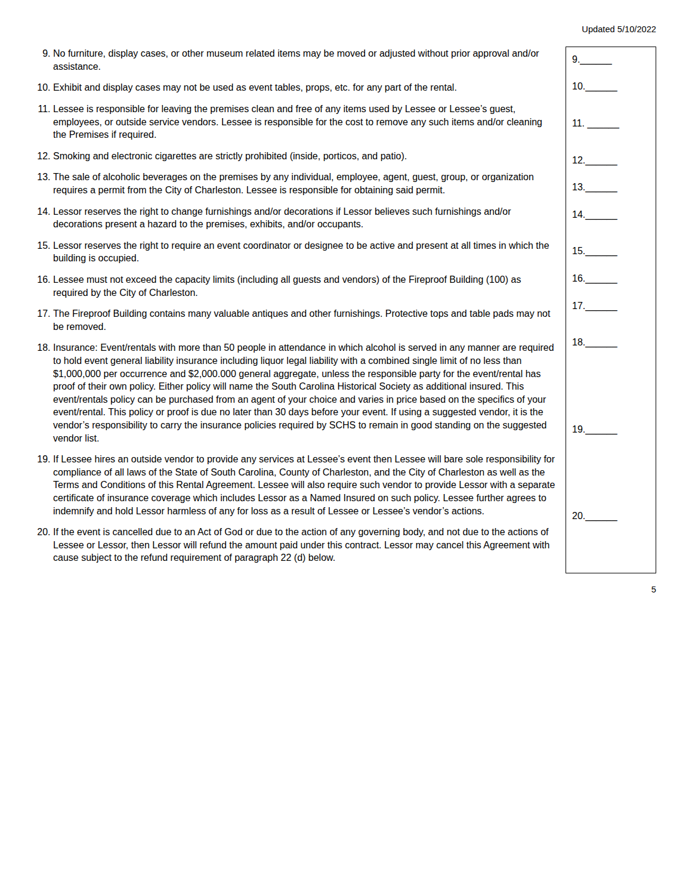Updated 5/10/2022
| No furniture, display cases, or other museum related items may be moved or adjusted without prior approval and/or assistance. Exhibit and display cases may not be used as event tables, props, etc. for any part of the rental. Lessee is responsible for leaving the premises clean and free of any items used by Lessee or Lessee’s guest, employees, or outside service vendors. Lessee is responsible for the cost to remove any such items and/or cleaning the Premises if required. Smoking and electronic cigarettes are strictly prohibited (inside, porticos, and patio). The sale of alcoholic beverages on the premises by any individual, employee, agent, guest, group, or organization requires a permit from the City of Charleston. Lessee is responsible for obtaining said permit. Lessor reserves the right to change furnishings and/or decorations if Lessor believes such furnishings and/or decorations present a hazard to the premises, exhibits, and/or occupants. Lessor reserves the right to require an event coordinator or designee to be active and present at all times in which the building is occupied. Lessee must not exceed the capacity limits (including all guests and vendors) of the Fireproof Building (100) as required by the City of Charleston. The Fireproof Building contains many valuable antiques and other furnishings. Protective tops and table pads may not be removed. Insurance: Event/rentals with more than 50 people in attendance in which alcohol is served in any manner are required to hold event general liability insurance including liquor legal liability with a combined single limit of no less than $1,000,000 per occurrence and $2,000.000 general aggregate, unless the responsible party for the event/rental has proof of their own policy. Either policy will name the South Carolina Historical Society as additional insured. This event/rentals policy can be purchased from an agent of your choice and varies in price based on the specifics of your event/rental. This policy or proof is due no later than 30 days before your event. If using a suggested vendor, it is the vendor’s responsibility to carry the insurance policies required by SCHS to remain in good standing on the suggested vendor list. If Lessee hires an outside vendor to provide any services at Lessee’s event then Lessee will bare sole responsibility for compliance of all laws of the State of South Carolina, County of Charleston, and the City of Charleston as well as the Terms and Conditions of this Rental Agreement. Lessee will also require such vendor to provide Lessor with a separate certificate of insurance coverage which includes Lessor as a Named Insured on such policy. Lessee further agrees to indemnify and hold Lessor harmless of any for loss as a result of Lessee or Lessee’s vendor’s actions. If the event is cancelled due to an Act of God or due to the action of any governing body, and not due to the actions of Lessee or Lessor, then Lessor will refund the amount paid under this contract. Lessor may cancel this Agreement with cause subject to the refund requirement of paragraph 22 (d) below. | 9.______ 10.______ 11. ______ 12.______ 13.______ 14.______ 15.______ 16.______ 17.______ 18.______ 19.______ 20.______ |
5